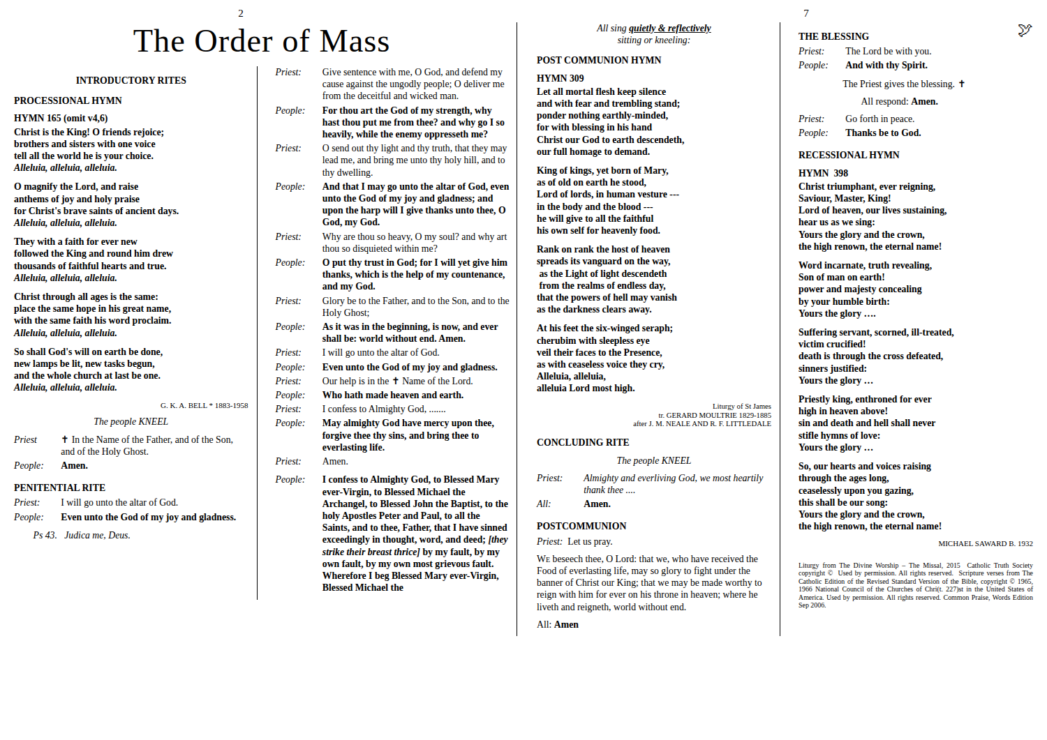2 7
The Order of Mass
Introductory Rites
Processional Hymn
HYMN 165 (omit v4,6)
Christ is the King! O friends rejoice;
brothers and sisters with one voice
tell all the world he is your choice.
Alleluia, alleluia, alleluia.
O magnify the Lord, and raise
anthems of joy and holy praise
for Christ's brave saints of ancient days.
Alleluia, alleluia, alleluia.
They with a faith for ever new
followed the King and round him drew
thousands of faithful hearts and true.
Alleluia, alleluia, alleluia.
Christ through all ages is the same:
place the same hope in his great name,
with the same faith his word proclaim.
Alleluia, alleluia, alleluia.
So shall God's will on earth be done,
new lamps be lit, new tasks begun,
and the whole church at last be one.
Alleluia, alleluia, alleluia.
G. K. A. BELL * 1883-1958
The people KNEEL
Priest
✝ In the Name of the Father, and of the Son, and of the Holy Ghost.
People:
Amen.
Penitential Rite
Priest:
I will go unto the altar of God.
People:
Even unto the God of my joy and gladness.
Ps 43. Judica me, Deus.
Priest:
Give sentence with me, O God, and defend my cause against the ungodly people; O deliver me from the deceitful and wicked man.
People:
For thou art the God of my strength, why hast thou put me from thee? and why go I so heavily, while the enemy oppresseth me?
Priest:
O send out thy light and thy truth, that they may lead me, and bring me unto thy holy hill, and to thy dwelling.
People:
And that I may go unto the altar of God, even unto the God of my joy and gladness; and upon the harp will I give thanks unto thee, O God, my God.
Priest:
Why are thou so heavy, O my soul? and why art thou so disquieted within me?
People:
O put thy trust in God; for I will yet give him thanks, which is the help of my countenance, and my God.
Priest:
Glory be to the Father, and to the Son, and to the Holy Ghost;
People:
As it was in the beginning, is now, and ever shall be: world without end. Amen.
Priest:
I will go unto the altar of God.
People:
Even unto the God of my joy and gladness.
Priest:
Our help is in the ✝ Name of the Lord.
People:
Who hath made heaven and earth.
Priest:
I confess to Almighty God, .......
People:
May almighty God have mercy upon thee, forgive thee thy sins, and bring thee to everlasting life.
Priest:
Amen.
People:
I confess to Almighty God, to Blessed Mary ever-Virgin, to Blessed Michael the Archangel, to Blessed John the Baptist, to the holy Apostles Peter and Paul, to all the Saints, and to thee, Father, that I have sinned exceedingly in thought, word, and deed; [they strike their breast thrice] by my fault, by my own fault, by my own most grievous fault. Wherefore I beg Blessed Mary ever-Virgin, Blessed Michael the
All sing quietly & reflectively
sitting or kneeling:
Post Communion Hymn
HYMN 309
Let all mortal flesh keep silence
and with fear and trembling stand;
ponder nothing earthly-minded,
for with blessing in his hand
Christ our God to earth descendeth,
our full homage to demand.
King of kings, yet born of Mary,
as of old on earth he stood,
Lord of lords, in human vesture ---
in the body and the blood ---
he will give to all the faithful
his own self for heavenly food.
Rank on rank the host of heaven
spreads its vanguard on the way,
as the Light of light descendeth
from the realms of endless day,
that the powers of hell may vanish
as the darkness clears away.
At his feet the six-winged seraph;
cherubim with sleepless eye
veil their faces to the Presence,
as with ceaseless voice they cry,
Alleluia, alleluia,
alleluia Lord most high.
Liturgy of St James
tr. GERARD MOULTRIE 1829-1885
after J. M. NEALE AND R. F. LITTLEDALE
Concluding Rite
The people KNEEL
Priest:
Almighty and everliving God, we most heartily thank thee ....
All:
Amen.
Postcommunion
Priest: Let us pray.
We beseech thee, O Lord: that we, who have received the Food of everlasting life, may so glory to fight under the banner of Christ our King; that we may be made worthy to reign with him for ever on his throne in heaven; where he liveth and reigneth, world without end.
All: Amen
🕊
The Blessing
Priest:
The Lord be with you.
People:
And with thy Spirit.
The Priest gives the blessing. ✝
All respond: Amen.
Priest:
Go forth in peace.
People:
Thanks be to God.
Recessional Hymn
HYMN 398
Christ triumphant, ever reigning,
Saviour, Master, King!
Lord of heaven, our lives sustaining,
hear us as we sing:
Yours the glory and the crown,
the high renown, the eternal name!
Word incarnate, truth revealing,
Son of man on earth!
power and majesty concealing
by your humble birth:
Yours the glory ….
Suffering servant, scorned, ill-treated,
victim crucified!
death is through the cross defeated,
sinners justified:
Yours the glory …
Priestly king, enthroned for ever
high in heaven above!
sin and death and hell shall never
stifle hymns of love:
Yours the glory …
So, our hearts and voices raising
through the ages long,
ceaselessly upon you gazing,
this shall be our song:
Yours the glory and the crown,
the high renown, the eternal name!
MICHAEL SAWARD B. 1932
Liturgy from The Divine Worship – The Missal, 2015 Catholic Truth Society copyright © Used by permission. All rights reserved. Scripture verses from The Catholic Edition of the Revised Standard Version of the Bible, copyright © 1965, 1966 National Council of the Churches of Chri(t. 227)st in the United States of America. Used by permission. All rights reserved. Common Praise, Words Edition Sep 2006.